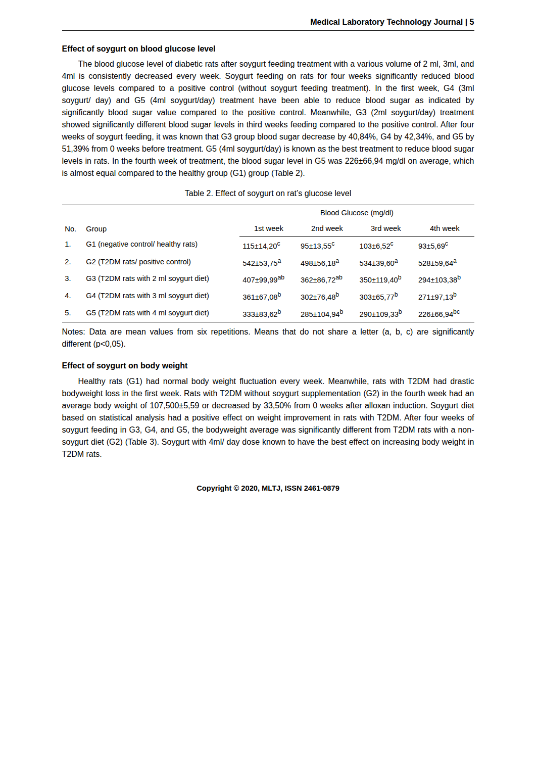Medical Laboratory Technology Journal | 5
Effect of soygurt on blood glucose level
The blood glucose level of diabetic rats after soygurt feeding treatment with a various volume of 2 ml, 3ml, and 4ml is consistently decreased every week. Soygurt feeding on rats for four weeks significantly reduced blood glucose levels compared to a positive control (without soygurt feeding treatment). In the first week, G4 (3ml soygurt/ day) and G5 (4ml soygurt/day) treatment have been able to reduce blood sugar as indicated by significantly blood sugar value compared to the positive control. Meanwhile, G3 (2ml soygurt/day) treatment showed significantly different blood sugar levels in third weeks feeding compared to the positive control. After four weeks of soygurt feeding, it was known that G3 group blood sugar decrease by 40,84%, G4 by 42,34%, and G5 by 51,39% from 0 weeks before treatment. G5 (4ml soygurt/day) is known as the best treatment to reduce blood sugar levels in rats. In the fourth week of treatment, the blood sugar level in G5 was 226±66,94 mg/dl on average, which is almost equal compared to the healthy group (G1) group (Table 2).
Table 2. Effect of soygurt on rat’s glucose level
| No. | Group | Blood Glucose (mg/dl) |
| --- | --- | --- |
| 1st week | 2nd week | 3rd week | 4th week |
| 1. | G1 (negative control/ healthy rats) | 115±14,20 c | 95±13,55 c | 103±6,52 c | 93±5,69 c |
| 2. | G2 (T2DM rats/ positive control) | 542±53,75 a | 498±56,18 a | 534±39,60 a | 528±59,64 a |
| 3. | G3 (T2DM rats with 2 ml soygurt diet) | 407±99,99 ab | 362±86,72 ab | 350±119,40 b | 294±103,38 b |
| 4. | G4 (T2DM rats with 3 ml soygurt diet) | 361±67,08 b | 302±76,48 b | 303±65,77 b | 271±97,13 b |
| 5. | G5 (T2DM rats with 4 ml soygurt diet) | 333±83,62 b | 285±104,94 b | 290±109,33 b | 226±66,94 bc |
Notes: Data are mean values from six repetitions. Means that do not share a letter (a, b, c) are significantly different (p<0,05).
Effect of soygurt on body weight
Healthy rats (G1) had normal body weight fluctuation every week. Meanwhile, rats with T2DM had drastic bodyweight loss in the first week. Rats with T2DM without soygurt supplementation (G2) in the fourth week had an average body weight of 107,500±5,59 or decreased by 33,50% from 0 weeks after alloxan induction. Soygurt diet based on statistical analysis had a positive effect on weight improvement in rats with T2DM. After four weeks of soygurt feeding in G3, G4, and G5, the bodyweight average was significantly different from T2DM rats with a non-soygurt diet (G2) (Table 3). Soygurt with 4ml/ day dose known to have the best effect on increasing body weight in T2DM rats.
Copyright © 2020, MLTJ, ISSN 2461-0879